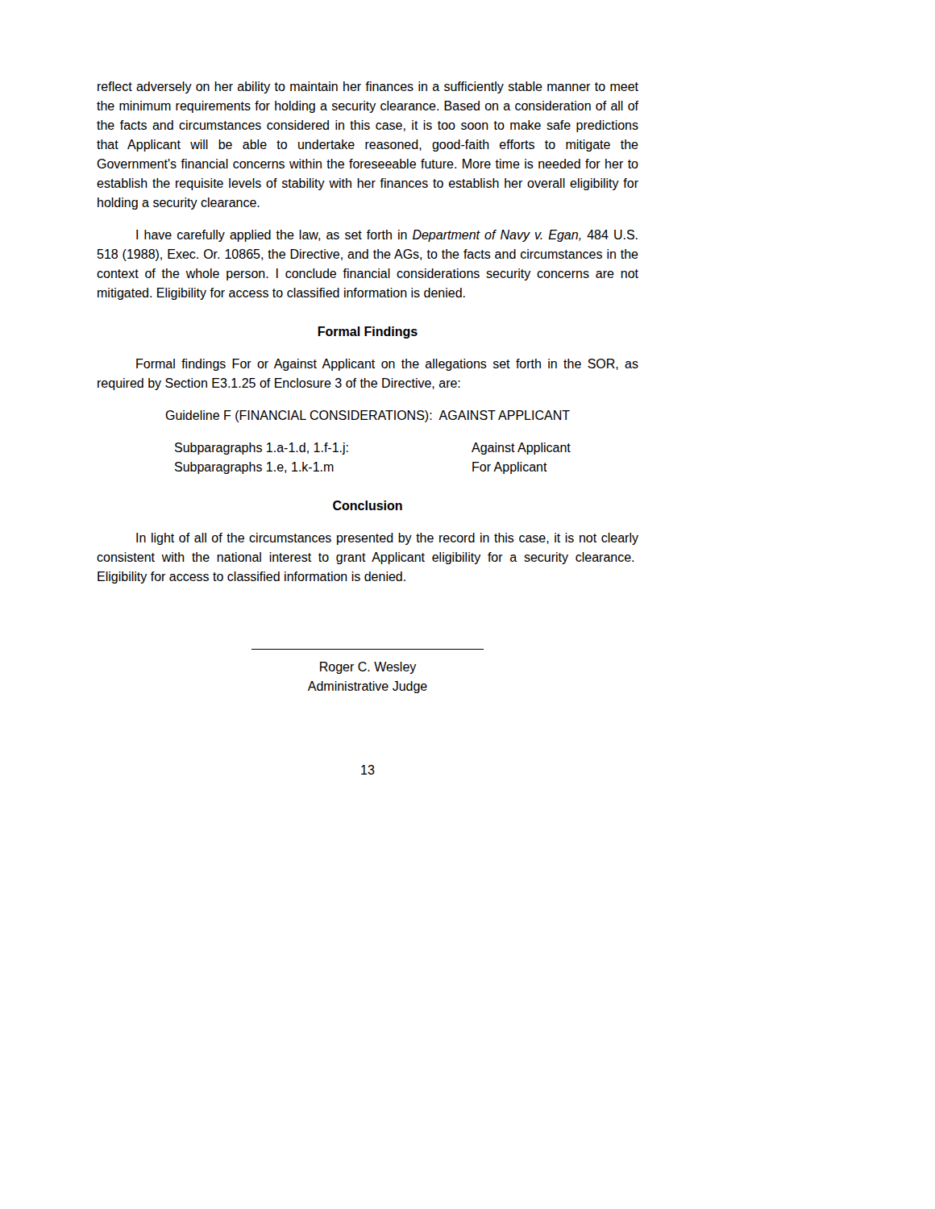reflect adversely on her ability to maintain her finances in a sufficiently stable manner to meet the minimum requirements for holding a security clearance. Based on a consideration of all of the facts and circumstances considered in this case, it is too soon to make safe predictions that Applicant will be able to undertake reasoned, good-faith efforts to mitigate the Government's financial concerns within the foreseeable future. More time is needed for her to establish the requisite levels of stability with her finances to establish her overall eligibility for holding a security clearance.
I have carefully applied the law, as set forth in Department of Navy v. Egan, 484 U.S. 518 (1988), Exec. Or. 10865, the Directive, and the AGs, to the facts and circumstances in the context of the whole person. I conclude financial considerations security concerns are not mitigated. Eligibility for access to classified information is denied.
Formal Findings
Formal findings For or Against Applicant on the allegations set forth in the SOR, as required by Section E3.1.25 of Enclosure 3 of the Directive, are:
Guideline F (FINANCIAL CONSIDERATIONS): AGAINST APPLICANT
| Subparagraphs 1.a-1.d, 1.f-1.j: | Against Applicant |
| Subparagraphs 1.e, 1.k-1.m | For Applicant |
Conclusion
In light of all of the circumstances presented by the record in this case, it is not clearly consistent with the national interest to grant Applicant eligibility for a security clearance. Eligibility for access to classified information is denied.
Roger C. Wesley
Administrative Judge
13